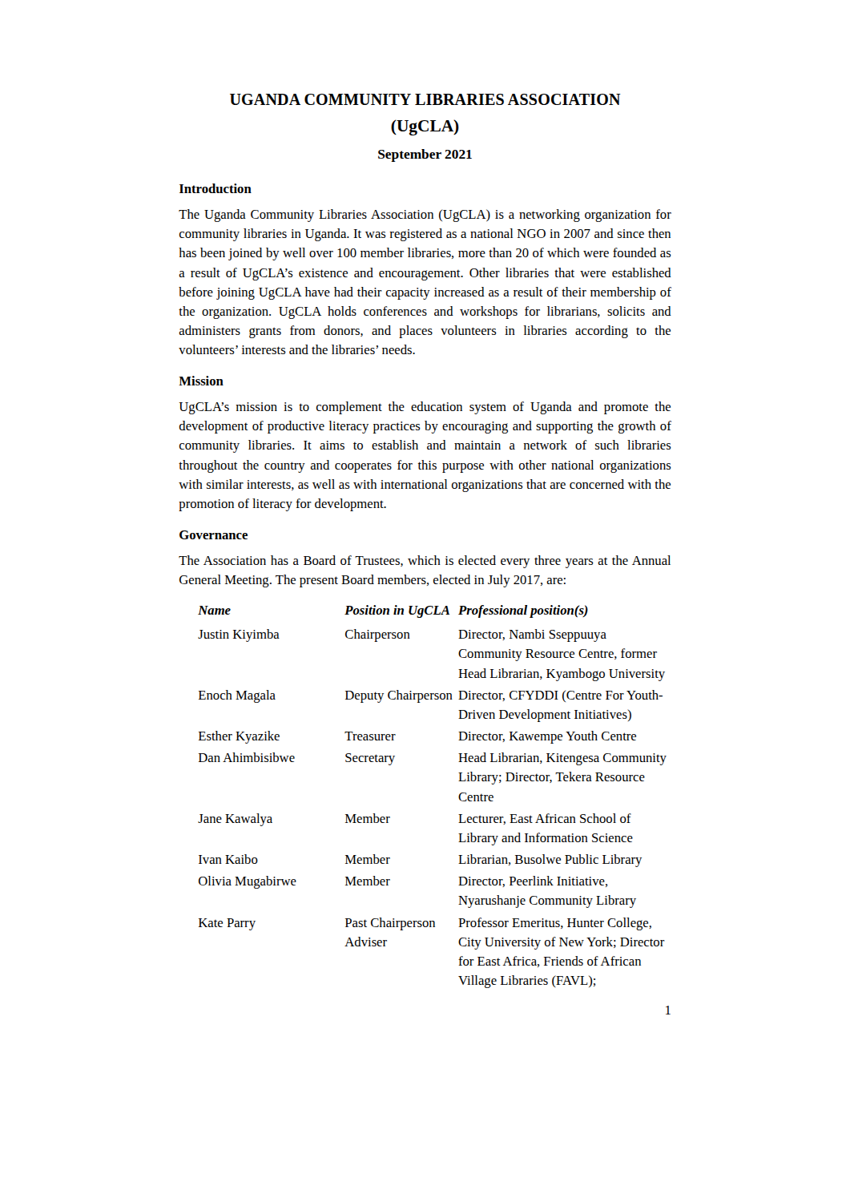Uganda Community Libraries Association
(UgCLA)
September 2021
Introduction
The Uganda Community Libraries Association (UgCLA) is a networking organization for community libraries in Uganda. It was registered as a national NGO in 2007 and since then has been joined by well over 100 member libraries, more than 20 of which were founded as a result of UgCLA’s existence and encouragement. Other libraries that were established before joining UgCLA have had their capacity increased as a result of their membership of the organization. UgCLA holds conferences and workshops for librarians, solicits and administers grants from donors, and places volunteers in libraries according to the volunteers’ interests and the libraries’ needs.
Mission
UgCLA’s mission is to complement the education system of Uganda and promote the development of productive literacy practices by encouraging and supporting the growth of community libraries. It aims to establish and maintain a network of such libraries throughout the country and cooperates for this purpose with other national organizations with similar interests, as well as with international organizations that are concerned with the promotion of literacy for development.
Governance
The Association has a Board of Trustees, which is elected every three years at the Annual General Meeting. The present Board members, elected in July 2017, are:
| Name | Position in UgCLA | Professional position(s) |
| --- | --- | --- |
| Justin Kiyimba | Chairperson | Director, Nambi Sseppuuya Community Resource Centre, former Head Librarian, Kyambogo University |
| Enoch Magala | Deputy Chairperson | Director, CFYDDI (Centre For Youth-Driven Development Initiatives) |
| Esther Kyazike | Treasurer | Director, Kawempe Youth Centre |
| Dan Ahimbisibwe | Secretary | Head Librarian, Kitengesa Community Library; Director, Tekera Resource Centre |
| Jane Kawalya | Member | Lecturer, East African School of Library and Information Science |
| Ivan Kaibo | Member | Librarian, Busolwe Public Library |
| Olivia Mugabirwe | Member | Director, Peerlink Initiative, Nyarushanje Community Library |
| Kate Parry | Past Chairperson Adviser | Professor Emeritus, Hunter College, City University of New York; Director for East Africa, Friends of African Village Libraries (FAVL); |
1